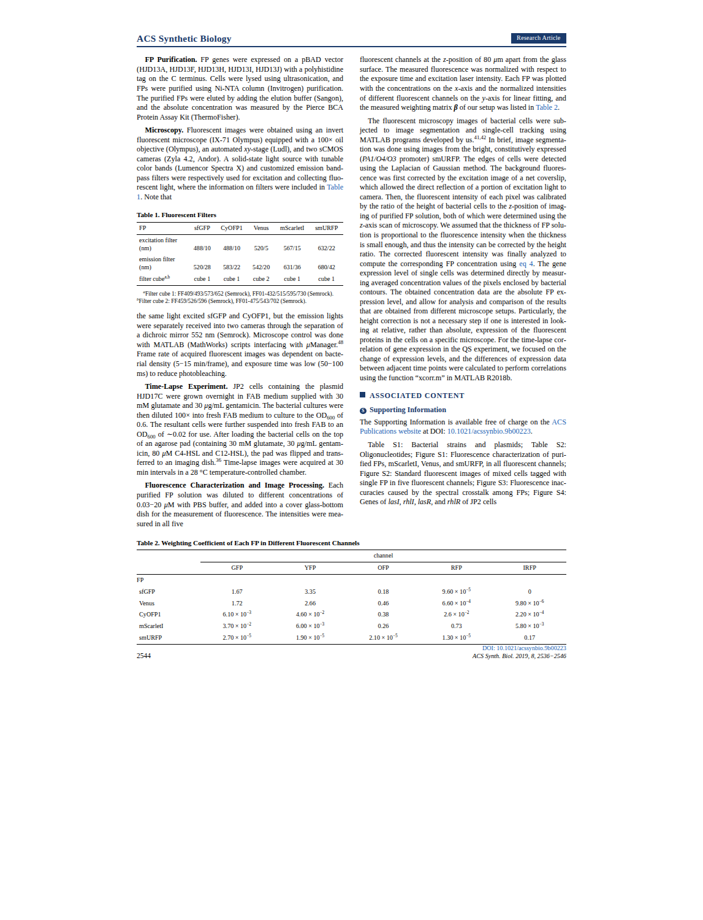ACS Synthetic Biology
Research Article
FP Purification. FP genes were expressed on a pBAD vector (HJD13A, HJD13F, HJD13H, HJD13I, HJD13J) with a polyhistidine tag on the C terminus. Cells were lysed using ultrasonication, and FPs were purified using Ni-NTA column (Invitrogen) purification. The purified FPs were eluted by adding the elution buffer (Sangon), and the absolute concentration was measured by the Pierce BCA Protein Assay Kit (ThermoFisher).
Microscopy. Fluorescent images were obtained using an invert fluorescent microscope (IX-71 Olympus) equipped with a 100× oil objective (Olympus), an automated xy-stage (Ludl), and two sCMOS cameras (Zyla 4.2, Andor). A solid-state light source with tunable color bands (Lumencor Spectra X) and customized emission bandpass filters were respectively used for excitation and collecting fluorescent light, where the information on filters were included in Table 1. Note that
Table 1. Fluorescent Filters
| FP | sfGFP | CyOFP1 | Venus | mScarletI | smURFP |
| --- | --- | --- | --- | --- | --- |
| excitation filter (nm) | 488/10 | 488/10 | 520/5 | 567/15 | 632/22 |
| emission filter (nm) | 520/28 | 583/22 | 542/20 | 631/36 | 680/42 |
| filter cube a,b | cube 1 | cube 1 | cube 2 | cube 1 | cube 1 |
aFilter cube 1: FF409/493/573/652 (Semrock), FF01-432/515/595/730 (Semrock). bFilter cube 2: FF459/526/596 (Semrock), FF01-475/543/702 (Semrock).
the same light excited sfGFP and CyOFP1, but the emission lights were separately received into two cameras through the separation of a dichroic mirror 552 nm (Semrock). Microscope control was done with MATLAB (MathWorks) scripts interfacing with μ Manager.48 Frame rate of acquired fluorescent images was dependent on bacterial density (5−15 min/frame), and exposure time was low (50−100 ms) to reduce photobleaching.
Time-Lapse Experiment. JP2 cells containing the plasmid HJD17C were grown overnight in FAB medium supplied with 30 mM glutamate and 30 μg/mL gentamicin. The bacterial cultures were then diluted 100× into fresh FAB medium to culture to the OD600 of 0.6. The resultant cells were further suspended into fresh FAB to an OD600 of ∼0.02 for use. After loading the bacterial cells on the top of an agarose pad (containing 30 mM glutamate, 30 μg/mL gentamicin, 80 μ M C4-HSL and C12-HSL), the pad was flipped and transferred to an imaging dish.36 Time-lapse images were acquired at 30 min intervals in a 28 °C temperature-controlled chamber.
Fluorescence Characterization and Image Processing. Each purified FP solution was diluted to different concentrations of 0.03−20 μ M with PBS buffer, and added into a cover glass-bottom dish for the measurement of fluorescence. The intensities were measured in all five
fluorescent channels at the z-position of 80 μm apart from the glass surface. The measured fluorescence was normalized with respect to the exposure time and excitation laser intensity. Each FP was plotted with the concentrations on the x-axis and the normalized intensities of different fluorescent channels on the y-axis for linear fitting, and the measured weighting matrix β of our setup was listed in Table 2.
The fluorescent microscopy images of bacterial cells were subjected to image segmentation and single-cell tracking using MATLAB programs developed by us.41,42 In brief, image segmentation was done using images from the bright, constitutively expressed (PA1/O4/O3 promoter) smURFP. The edges of cells were detected using the Laplacian of Gaussian method. The background fluorescence was first corrected by the excitation image of a net coverslip, which allowed the direct reflection of a portion of excitation light to camera. Then, the fluorescent intensity of each pixel was calibrated by the ratio of the height of bacterial cells to the z-position of imaging of purified FP solution, both of which were determined using the z-axis scan of microscopy. We assumed that the thickness of FP solution is proportional to the fluorescence intensity when the thickness is small enough, and thus the intensity can be corrected by the height ratio. The corrected fluorescent intensity was finally analyzed to compute the corresponding FP concentration using eq 4. The gene expression level of single cells was determined directly by measuring averaged concentration values of the pixels enclosed by bacterial contours. The obtained concentration data are the absolute FP expression level, and allow for analysis and comparison of the results that are obtained from different microscope setups. Particularly, the height correction is not a necessary step if one is interested in looking at relative, rather than absolute, expression of the fluorescent proteins in the cells on a specific microscope. For the time-lapse correlation of gene expression in the QS experiment, we focused on the change of expression levels, and the differences of expression data between adjacent time points were calculated to perform correlations using the function “xcorr.m” in MATLAB R2018b.
Associated Content
SSupporting Information
The Supporting Information is available free of charge on the ACS Publications website at DOI: 10.1021/acssynbio.9b00223.
Table S1: Bacterial strains and plasmids; Table S2: Oligonucleotides; Figure S1: Fluorescence characterization of purified FPs, mScarletI, Venus, and smURFP, in all fluorescent channels; Figure S2: Standard fluorescent images of mixed cells tagged with single FP in five fluorescent channels; Figure S3: Fluorescence inaccuracies caused by the spectral crosstalk among FPs; Figure S4: Genes of lasI, rhlI, lasR, and rhlR of JP2 cells
Table 2. Weighting Coefficient of Each FP in Different Fluorescent Channels
| | channel |
| --- | --- |
| GFP | YFP | OFP | RFP | IRFP |
| FP | |
| sfGFP | 1.67 | 3.35 | 0.18 | 9.60 × 10 −5 | 0 |
| Venus | 1.72 | 2.66 | 0.46 | 6.60 × 10 −4 | 9.80 × 10 −6 |
| CyOFP1 | 6.10 × 10 −3 | 4.60 × 10 −2 | 0.38 | 2.6 × 10 −2 | 2.20 × 10 −4 |
| mScarletI | 3.70 × 10 −2 | 6.00 × 10 −3 | 0.26 | 0.73 | 5.80 × 10 −3 |
| smURFP | 2.70 × 10 −5 | 1.90 × 10 −5 | 2.10 × 10 −5 | 1.30 × 10 −5 | 0.17 |
2544
DOI: 10.1021/acssynbio.9b00223
ACS Synth. Biol. 2019, 8, 2536−2546